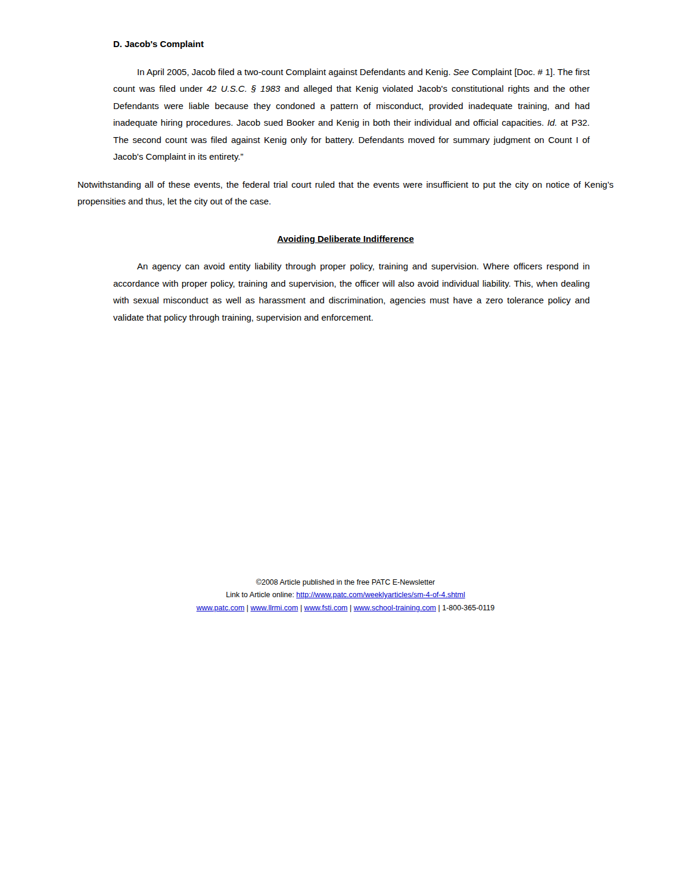D. Jacob's Complaint
In April 2005, Jacob filed a two-count Complaint against Defendants and Kenig. See Complaint [Doc. # 1]. The first count was filed under 42 U.S.C. § 1983 and alleged that Kenig violated Jacob's constitutional rights and the other Defendants were liable because they condoned a pattern of misconduct, provided inadequate training, and had inadequate hiring procedures. Jacob sued Booker and Kenig in both their individual and official capacities. Id. at P32. The second count was filed against Kenig only for battery. Defendants moved for summary judgment on Count I of Jacob's Complaint in its entirety.”
Notwithstanding all of these events, the federal trial court ruled that the events were insufficient to put the city on notice of Kenig’s propensities and thus, let the city out of the case.
Avoiding Deliberate Indifference
An agency can avoid entity liability through proper policy, training and supervision. Where officers respond in accordance with proper policy, training and supervision, the officer will also avoid individual liability. This, when dealing with sexual misconduct as well as harassment and discrimination, agencies must have a zero tolerance policy and validate that policy through training, supervision and enforcement.
©2008 Article published in the free PATC E-Newsletter
Link to Article online: http://www.patc.com/weeklyarticles/sm-4-of-4.shtml
www.patc.com | www.llrmi.com | www.fsti.com | www.school-training.com | 1-800-365-0119